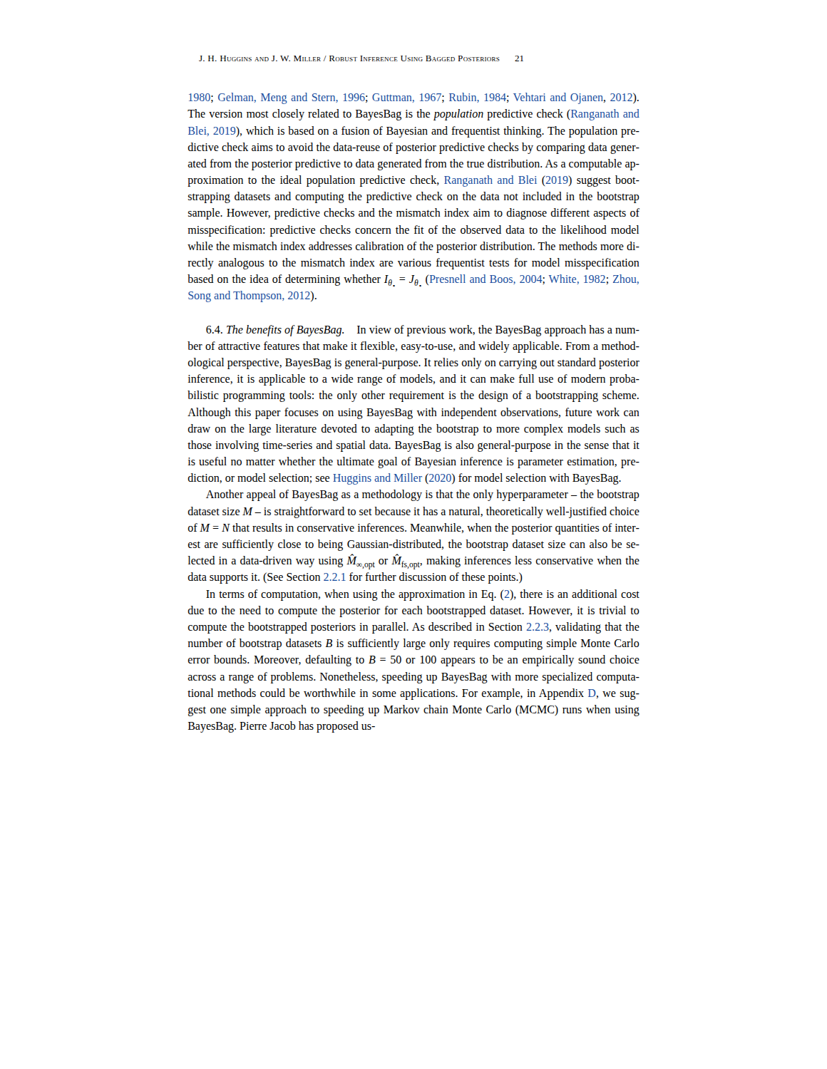J. H. Huggins and J. W. Miller / Robust Inference Using Bagged Posteriors 21
1980; Gelman, Meng and Stern, 1996; Guttman, 1967; Rubin, 1984; Vehtari and Ojanen, 2012). The version most closely related to BayesBag is the population predictive check (Ranganath and Blei, 2019), which is based on a fusion of Bayesian and frequentist thinking. The population predictive check aims to avoid the data-reuse of posterior predictive checks by comparing data generated from the posterior predictive to data generated from the true distribution. As a computable approximation to the ideal population predictive check, Ranganath and Blei (2019) suggest bootstrapping datasets and computing the predictive check on the data not included in the bootstrap sample. However, predictive checks and the mismatch index aim to diagnose different aspects of misspecification: predictive checks concern the fit of the observed data to the likelihood model while the mismatch index addresses calibration of the posterior distribution. The methods more directly analogous to the mismatch index are various frequentist tests for model misspecification based on the idea of determining whether Iθ∘ = Jθ∘ (Presnell and Boos, 2004; White, 1982; Zhou, Song and Thompson, 2012).
6.4. The benefits of BayesBag. In view of previous work, the BayesBag approach has a number of attractive features that make it flexible, easy-to-use, and widely applicable. From a methodological perspective, BayesBag is general-purpose. It relies only on carrying out standard posterior inference, it is applicable to a wide range of models, and it can make full use of modern probabilistic programming tools: the only other requirement is the design of a bootstrapping scheme. Although this paper focuses on using BayesBag with independent observations, future work can draw on the large literature devoted to adapting the bootstrap to more complex models such as those involving time-series and spatial data. BayesBag is also general-purpose in the sense that it is useful no matter whether the ultimate goal of Bayesian inference is parameter estimation, prediction, or model selection; see Huggins and Miller (2020) for model selection with BayesBag.
Another appeal of BayesBag as a methodology is that the only hyperparameter – the bootstrap dataset size M – is straightforward to set because it has a natural, theoretically well-justified choice of M = N that results in conservative inferences. Meanwhile, when the posterior quantities of interest are sufficiently close to being Gaussian-distributed, the bootstrap dataset size can also be selected in a data-driven way using M̂∞,opt or M̂fs,opt, making inferences less conservative when the data supports it. (See Section 2.2.1 for further discussion of these points.)
In terms of computation, when using the approximation in Eq. (2), there is an additional cost due to the need to compute the posterior for each bootstrapped dataset. However, it is trivial to compute the bootstrapped posteriors in parallel. As described in Section 2.2.3, validating that the number of bootstrap datasets B is sufficiently large only requires computing simple Monte Carlo error bounds. Moreover, defaulting to B = 50 or 100 appears to be an empirically sound choice across a range of problems. Nonetheless, speeding up BayesBag with more specialized computational methods could be worthwhile in some applications. For example, in Appendix D, we suggest one simple approach to speeding up Markov chain Monte Carlo (MCMC) runs when using BayesBag. Pierre Jacob has proposed us-